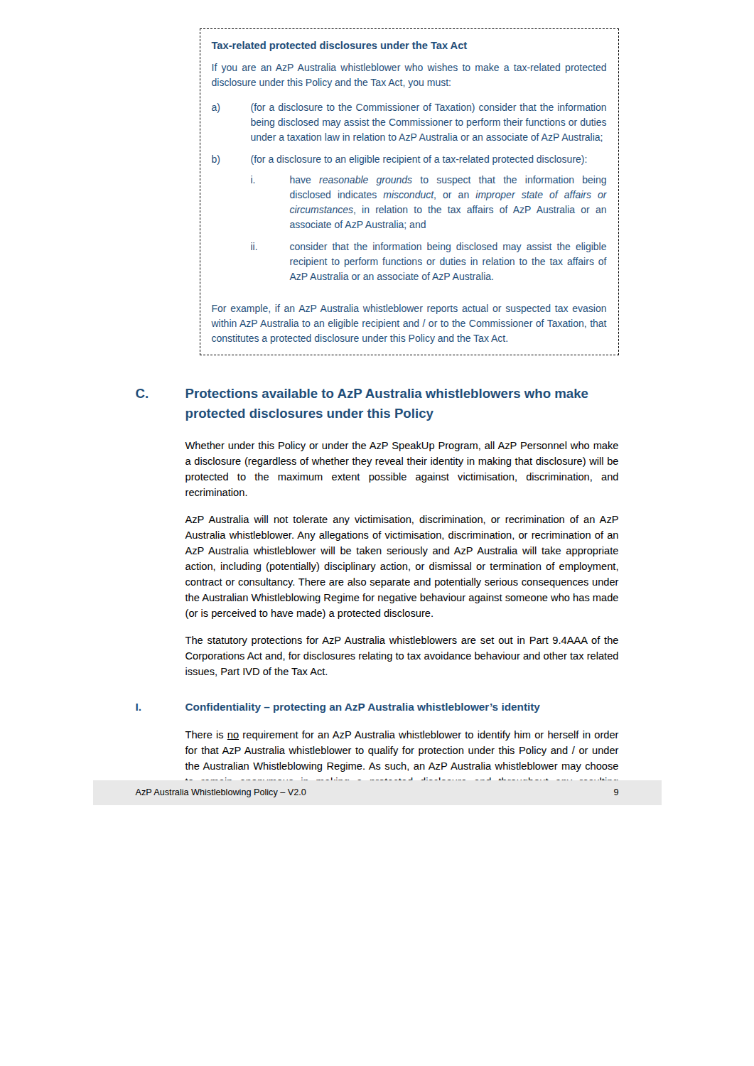Tax-related protected disclosures under the Tax Act
If you are an AzP Australia whistleblower who wishes to make a tax-related protected disclosure under this Policy and the Tax Act, you must:
a) (for a disclosure to the Commissioner of Taxation) consider that the information being disclosed may assist the Commissioner to perform their functions or duties under a taxation law in relation to AzP Australia or an associate of AzP Australia;
b) (for a disclosure to an eligible recipient of a tax-related protected disclosure):
i. have reasonable grounds to suspect that the information being disclosed indicates misconduct, or an improper state of affairs or circumstances, in relation to the tax affairs of AzP Australia or an associate of AzP Australia; and
ii. consider that the information being disclosed may assist the eligible recipient to perform functions or duties in relation to the tax affairs of AzP Australia or an associate of AzP Australia.
For example, if an AzP Australia whistleblower reports actual or suspected tax evasion within AzP Australia to an eligible recipient and / or to the Commissioner of Taxation, that constitutes a protected disclosure under this Policy and the Tax Act.
C. Protections available to AzP Australia whistleblowers who make protected disclosures under this Policy
Whether under this Policy or under the AzP SpeakUp Program, all AzP Personnel who make a disclosure (regardless of whether they reveal their identity in making that disclosure) will be protected to the maximum extent possible against victimisation, discrimination, and recrimination.
AzP Australia will not tolerate any victimisation, discrimination, or recrimination of an AzP Australia whistleblower. Any allegations of victimisation, discrimination, or recrimination of an AzP Australia whistleblower will be taken seriously and AzP Australia will take appropriate action, including (potentially) disciplinary action, or dismissal or termination of employment, contract or consultancy. There are also separate and potentially serious consequences under the Australian Whistleblowing Regime for negative behaviour against someone who has made (or is perceived to have made) a protected disclosure.
The statutory protections for AzP Australia whistleblowers are set out in Part 9.4AAA of the Corporations Act and, for disclosures relating to tax avoidance behaviour and other tax related issues, Part IVD of the Tax Act.
I. Confidentiality – protecting an AzP Australia whistleblower’s identity
There is no requirement for an AzP Australia whistleblower to identify him or herself in order for that AzP Australia whistleblower to qualify for protection under this Policy and / or under the Australian Whistleblowing Regime. As such, an AzP Australia whistleblower may choose to remain anonymous in making a protected disclosure and throughout any resulting investigation and may still qualify for protection under the Australian
AzP Australia Whistleblowing Policy – V2.0 9